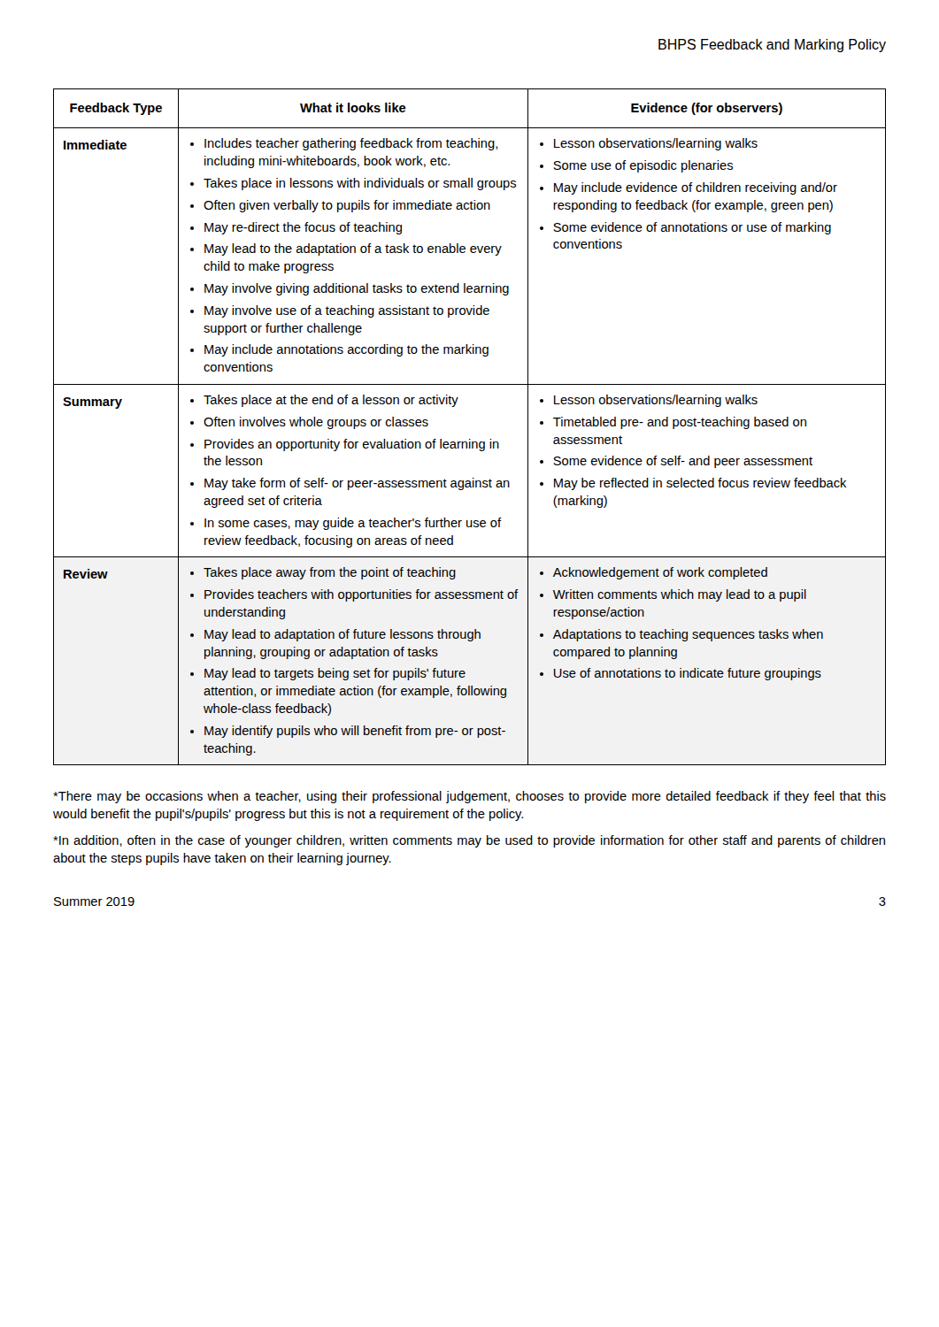BHPS Feedback and Marking Policy
| Feedback Type | What it looks like | Evidence (for observers) |
| --- | --- | --- |
| Immediate | Includes teacher gathering feedback from teaching, including mini-whiteboards, book work, etc. Takes place in lessons with individuals or small groups Often given verbally to pupils for immediate action May re-direct the focus of teaching May lead to the adaptation of a task to enable every child to make progress May involve giving additional tasks to extend learning May involve use of a teaching assistant to provide support or further challenge May include annotations according to the marking conventions | Lesson observations/learning walks Some use of episodic plenaries May include evidence of children receiving and/or responding to feedback (for example, green pen) Some evidence of annotations or use of marking conventions |
| Summary | Takes place at the end of a lesson or activity Often involves whole groups or classes Provides an opportunity for evaluation of learning in the lesson May take form of self- or peer-assessment against an agreed set of criteria In some cases, may guide a teacher's further use of review feedback, focusing on areas of need | Lesson observations/learning walks Timetabled pre- and post-teaching based on assessment Some evidence of self- and peer assessment May be reflected in selected focus review feedback (marking) |
| Review | Takes place away from the point of teaching Provides teachers with opportunities for assessment of understanding May lead to adaptation of future lessons through planning, grouping or adaptation of tasks May lead to targets being set for pupils' future attention, or immediate action (for example, following whole-class feedback) May identify pupils who will benefit from pre- or post-teaching. | Acknowledgement of work completed Written comments which may lead to a pupil response/action Adaptations to teaching sequences tasks when compared to planning Use of annotations to indicate future groupings |
*There may be occasions when a teacher, using their professional judgement, chooses to provide more detailed feedback if they feel that this would benefit the pupil's/pupils' progress but this is not a requirement of the policy.
*In addition, often in the case of younger children, written comments may be used to provide information for other staff and parents of children about the steps pupils have taken on their learning journey.
Summer 2019 3